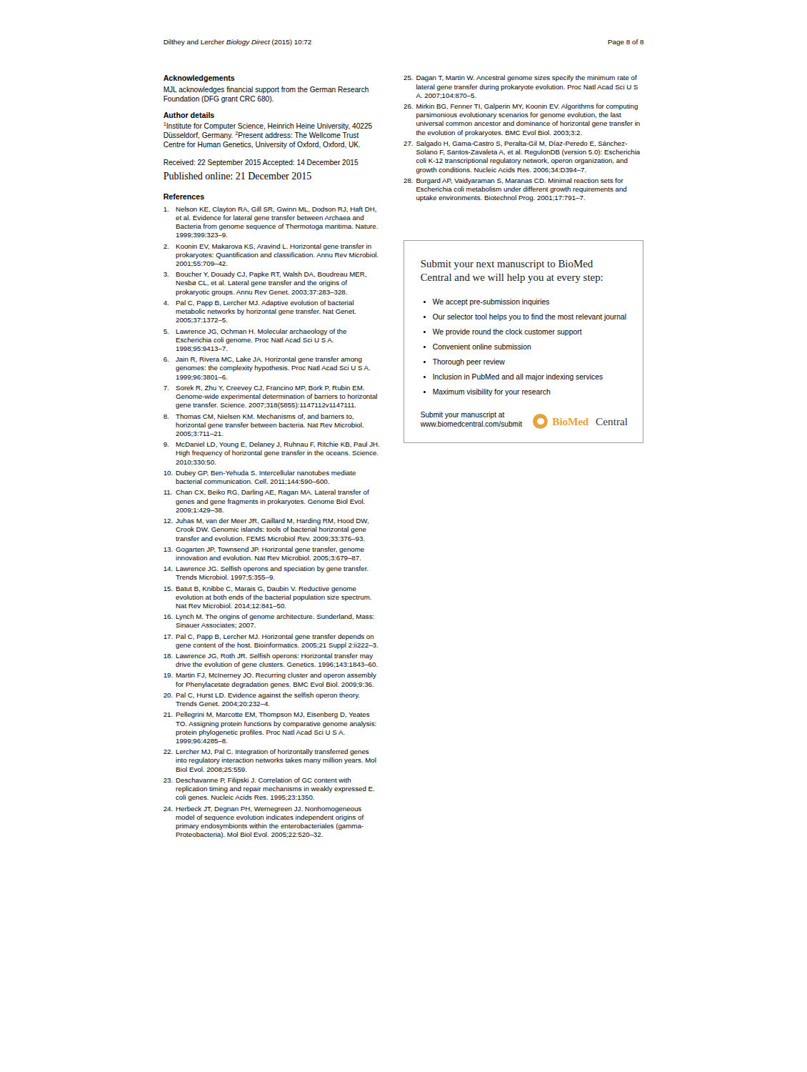Dilthey and Lercher Biology Direct (2015) 10:72
Page 8 of 8
Acknowledgements
MJL acknowledges financial support from the German Research Foundation (DFG grant CRC 680).
Author details
1Institute for Computer Science, Heinrich Heine University, 40225 Düsseldorf, Germany. 2Present address: The Wellcome Trust Centre for Human Genetics, University of Oxford, Oxford, UK.
Received: 22 September 2015 Accepted: 14 December 2015
Published online: 21 December 2015
References
Nelson KE, Clayton RA, Gill SR, Gwinn ML, Dodson RJ, Haft DH, et al. Evidence for lateral gene transfer between Archaea and Bacteria from genome sequence of Thermotoga maritima. Nature. 1999;399:323–9.
Koonin EV, Makarova KS, Aravind L. Horizontal gene transfer in prokaryotes: Quantification and classification. Annu Rev Microbiol. 2001;55:709–42.
Boucher Y, Douady CJ, Papke RT, Walsh DA, Boudreau MER, Nesbø CL, et al. Lateral gene transfer and the origins of prokaryotic groups. Annu Rev Genet. 2003;37:283–328.
Pal C, Papp B, Lercher MJ. Adaptive evolution of bacterial metabolic networks by horizontal gene transfer. Nat Genet. 2005;37:1372–5.
Lawrence JG, Ochman H. Molecular archaeology of the Escherichia coli genome. Proc Natl Acad Sci U S A. 1998;95:9413–7.
Jain R, Rivera MC, Lake JA. Horizontal gene transfer among genomes: the complexity hypothesis. Proc Natl Acad Sci U S A. 1999;96:3801–6.
Sorek R, Zhu Y, Creevey CJ, Francino MP, Bork P, Rubin EM. Genome-wide experimental determination of barriers to horizontal gene transfer. Science. 2007;318(5855):1147112v1147111.
Thomas CM, Nielsen KM. Mechanisms of, and barriers to, horizontal gene transfer between bacteria. Nat Rev Microbiol. 2005;3:711–21.
McDaniel LD, Young E, Delaney J, Ruhnau F, Ritchie KB, Paul JH. High frequency of horizontal gene transfer in the oceans. Science. 2010;330:50.
Dubey GP, Ben-Yehuda S. Intercellular nanotubes mediate bacterial communication. Cell. 2011;144:590–600.
Chan CX, Beiko RG, Darling AE, Ragan MA. Lateral transfer of genes and gene fragments in prokaryotes. Genome Biol Evol. 2009;1:429–38.
Juhas M, van der Meer JR, Gaillard M, Harding RM, Hood DW, Crook DW. Genomic islands: tools of bacterial horizontal gene transfer and evolution. FEMS Microbiol Rev. 2009;33:376–93.
Gogarten JP, Townsend JP. Horizontal gene transfer, genome innovation and evolution. Nat Rev Microbiol. 2005;3:679–87.
Lawrence JG. Selfish operons and speciation by gene transfer. Trends Microbiol. 1997;5:355–9.
Batut B, Knibbe C, Marais G, Daubin V. Reductive genome evolution at both ends of the bacterial population size spectrum. Nat Rev Microbiol. 2014;12:841–50.
Lynch M. The origins of genome architecture. Sunderland, Mass: Sinauer Associates; 2007.
Pal C, Papp B, Lercher MJ. Horizontal gene transfer depends on gene content of the host. Bioinformatics. 2005;21 Suppl 2:ii222–3.
Lawrence JG, Roth JR. Selfish operons: Horizontal transfer may drive the evolution of gene clusters. Genetics. 1996;143:1843–60.
Martin FJ, McInerney JO. Recurring cluster and operon assembly for Phenylacetate degradation genes. BMC Evol Biol. 2009;9:36.
Pal C, Hurst LD. Evidence against the selfish operon theory. Trends Genet. 2004;20:232–4.
Pellegrini M, Marcotte EM, Thompson MJ, Eisenberg D, Yeates TO. Assigning protein functions by comparative genome analysis: protein phylogenetic profiles. Proc Natl Acad Sci U S A. 1999;96:4285–8.
Lercher MJ, Pal C. Integration of horizontally transferred genes into regulatory interaction networks takes many million years. Mol Biol Evol. 2008;25:559.
Deschavanne P, Filipski J. Correlation of GC content with replication timing and repair mechanisms in weakly expressed E. coli genes. Nucleic Acids Res. 1995;23:1350.
Herbeck JT, Degnan PH, Wernegreen JJ. Nonhomogeneous model of sequence evolution indicates independent origins of primary endosymbionts within the enterobacteriales (gamma-Proteobacteria). Mol Biol Evol. 2005;22:520–32.
Dagan T, Martin W. Ancestral genome sizes specify the minimum rate of lateral gene transfer during prokaryote evolution. Proc Natl Acad Sci U S A. 2007;104:870–5.
Mirkin BG, Fenner TI, Galperin MY, Koonin EV. Algorithms for computing parsimonious evolutionary scenarios for genome evolution, the last universal common ancestor and dominance of horizontal gene transfer in the evolution of prokaryotes. BMC Evol Biol. 2003;3:2.
Salgado H, Gama-Castro S, Peralta-Gil M, Díaz-Peredo E, Sánchez-Solano F, Santos-Zavaleta A, et al. RegulonDB (version 5.0): Escherichia coli K-12 transcriptional regulatory network, operon organization, and growth conditions. Nucleic Acids Res. 2006;34:D394–7.
Burgard AP, Vaidyaraman S, Maranas CD. Minimal reaction sets for Escherichia coli metabolism under different growth requirements and uptake environments. Biotechnol Prog. 2001;17:791–7.
Submit your next manuscript to BioMed Central and we will help you at every step:
We accept pre-submission inquiries
Our selector tool helps you to find the most relevant journal
We provide round the clock customer support
Convenient online submission
Thorough peer review
Inclusion in PubMed and all major indexing services
Maximum visibility for your research
Submit your manuscript at
www.biomedcentral.com/submit
BioMed Central